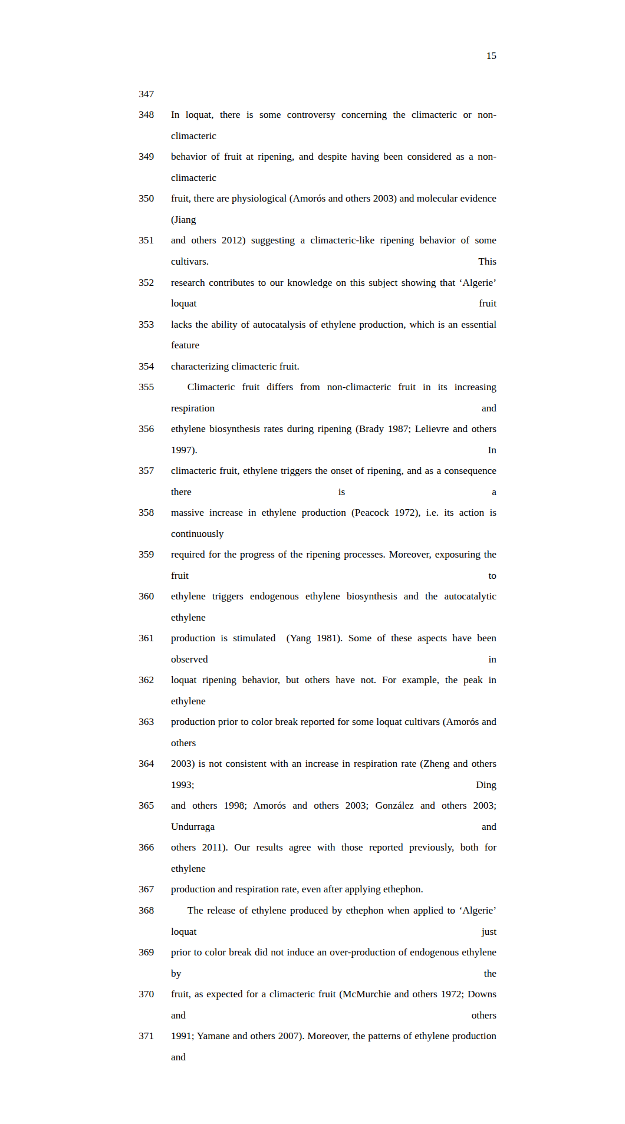15
In loquat, there is some controversy concerning the climacteric or non-climacteric
behavior of fruit at ripening, and despite having been considered as a non-climacteric
fruit, there are physiological (Amorós and others 2003) and molecular evidence (Jiang
and others 2012) suggesting a climacteric-like ripening behavior of some cultivars. This
research contributes to our knowledge on this subject showing that ‘Algerie’ loquat fruit
lacks the ability of autocatalysis of ethylene production, which is an essential feature
characterizing climacteric fruit.
Climacteric fruit differs from non-climacteric fruit in its increasing respiration and
ethylene biosynthesis rates during ripening (Brady 1987; Lelievre and others 1997). In
climacteric fruit, ethylene triggers the onset of ripening, and as a consequence there is a
massive increase in ethylene production (Peacock 1972), i.e. its action is continuously
required for the progress of the ripening processes. Moreover, exposuring the fruit to
ethylene triggers endogenous ethylene biosynthesis and the autocatalytic ethylene
production is stimulated (Yang 1981). Some of these aspects have been observed in
loquat ripening behavior, but others have not. For example, the peak in ethylene
production prior to color break reported for some loquat cultivars (Amorós and others
2003) is not consistent with an increase in respiration rate (Zheng and others 1993; Ding
and others 1998; Amorós and others 2003; González and others 2003; Undurraga and
others 2011). Our results agree with those reported previously, both for ethylene
production and respiration rate, even after applying ethephon.
The release of ethylene produced by ethephon when applied to ‘Algerie’ loquat just
prior to color break did not induce an over-production of endogenous ethylene by the
fruit, as expected for a climacteric fruit (McMurchie and others 1972; Downs and others
1991; Yamane and others 2007). Moreover, the patterns of ethylene production and